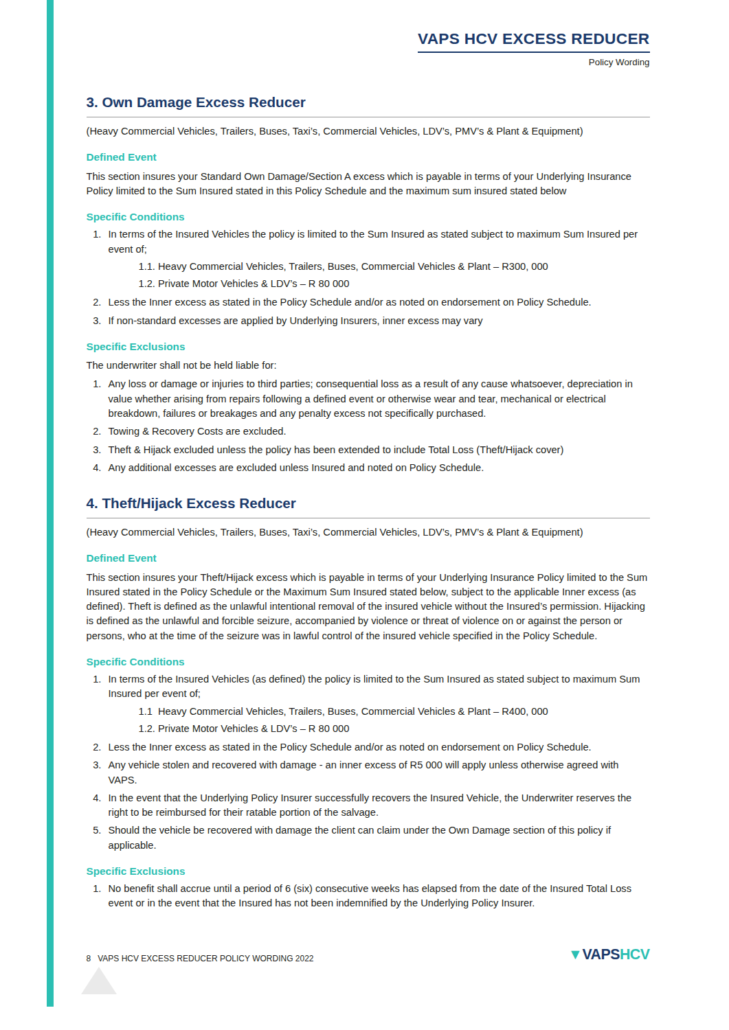VAPS HCV EXCESS REDUCER
Policy Wording
3. Own Damage Excess Reducer
(Heavy Commercial Vehicles, Trailers, Buses, Taxi’s, Commercial Vehicles, LDV’s, PMV’s & Plant & Equipment)
Defined Event
This section insures your Standard Own Damage/Section A excess which is payable in terms of your Underlying Insurance Policy limited to the Sum Insured stated in this Policy Schedule and the maximum sum insured stated below
Specific Conditions
In terms of the Insured Vehicles the policy is limited to the Sum Insured as stated subject to maximum Sum Insured per event of;
1.1. Heavy Commercial Vehicles, Trailers, Buses, Commercial Vehicles & Plant – R300, 000
1.2. Private Motor Vehicles & LDV’s – R 80 000
Less the Inner excess as stated in the Policy Schedule and/or as noted on endorsement on Policy Schedule.
If non-standard excesses are applied by Underlying Insurers, inner excess may vary
Specific Exclusions
The underwriter shall not be held liable for:
Any loss or damage or injuries to third parties; consequential loss as a result of any cause whatsoever, depreciation in value whether arising from repairs following a defined event or otherwise wear and tear, mechanical or electrical breakdown, failures or breakages and any penalty excess not specifically purchased.
Towing & Recovery Costs are excluded.
Theft & Hijack excluded unless the policy has been extended to include Total Loss (Theft/Hijack cover)
Any additional excesses are excluded unless Insured and noted on Policy Schedule.
4. Theft/Hijack Excess Reducer
(Heavy Commercial Vehicles, Trailers, Buses, Taxi’s, Commercial Vehicles, LDV’s, PMV’s & Plant & Equipment)
Defined Event
This section insures your Theft/Hijack excess which is payable in terms of your Underlying Insurance Policy limited to the Sum Insured stated in the Policy Schedule or the Maximum Sum Insured stated below, subject to the applicable Inner excess (as defined). Theft is defined as the unlawful intentional removal of the insured vehicle without the Insured’s permission. Hijacking is defined as the unlawful and forcible seizure, accompanied by violence or threat of violence on or against the person or persons, who at the time of the seizure was in lawful control of the insured vehicle specified in the Policy Schedule.
Specific Conditions
In terms of the Insured Vehicles (as defined) the policy is limited to the Sum Insured as stated subject to maximum Sum Insured per event of;
1.1 Heavy Commercial Vehicles, Trailers, Buses, Commercial Vehicles & Plant – R400, 000
1.2. Private Motor Vehicles & LDV’s – R 80 000
Less the Inner excess as stated in the Policy Schedule and/or as noted on endorsement on Policy Schedule.
Any vehicle stolen and recovered with damage - an inner excess of R5 000 will apply unless otherwise agreed with VAPS.
In the event that the Underlying Policy Insurer successfully recovers the Insured Vehicle, the Underwriter reserves the right to be reimbursed for their ratable portion of the salvage.
Should the vehicle be recovered with damage the client can claim under the Own Damage section of this policy if applicable.
Specific Exclusions
No benefit shall accrue until a period of 6 (six) consecutive weeks has elapsed from the date of the Insured Total Loss event or in the event that the Insured has not been indemnified by the Underlying Policy Insurer.
8 VAPS HCV EXCESS REDUCER POLICY WORDING 2022
▼VAPSHCV